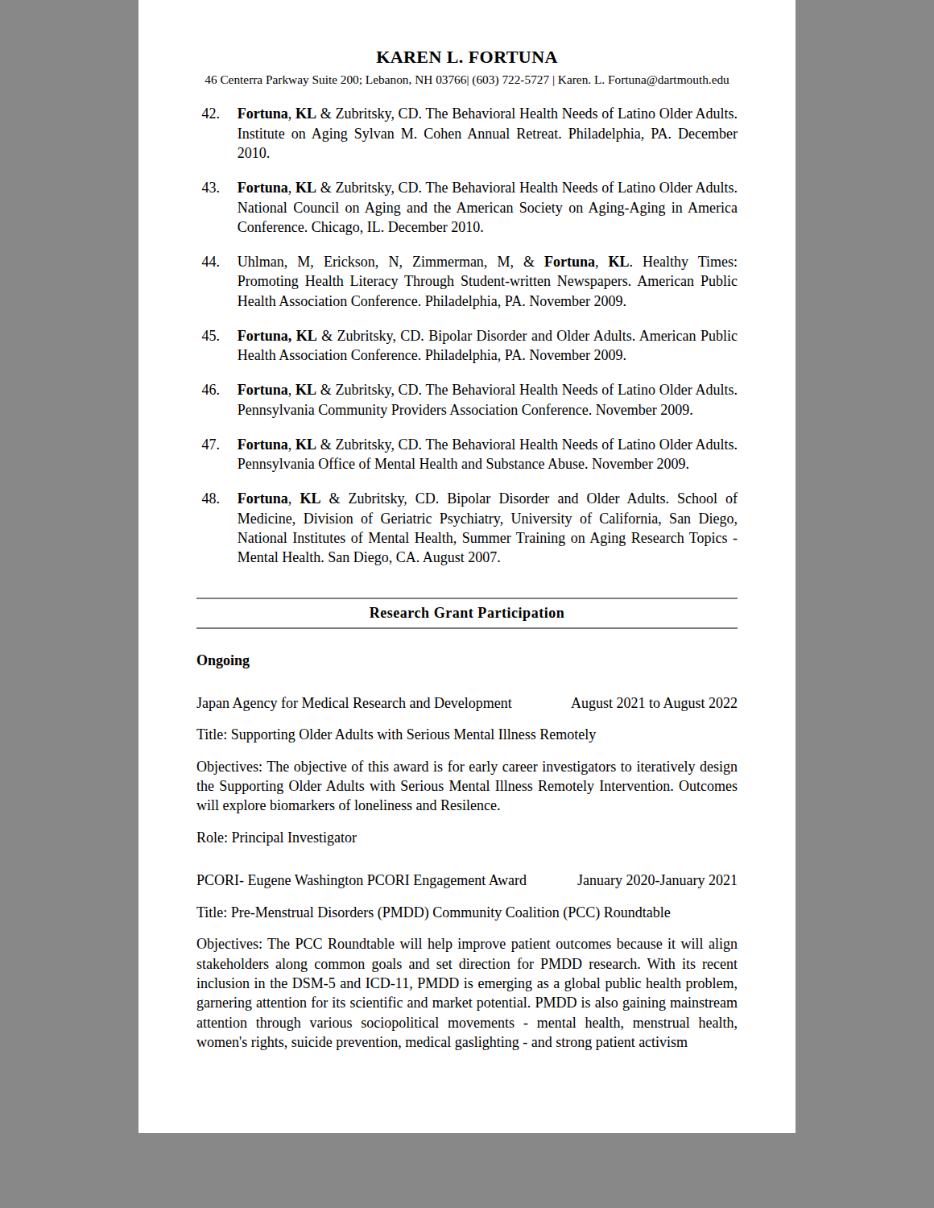Karen L. Fortuna
46 Centerra Parkway Suite 200; Lebanon, NH 03766| (603) 722-5727 | Karen. L. Fortuna@dartmouth.edu
Fortuna, KL & Zubritsky, CD. The Behavioral Health Needs of Latino Older Adults. Institute on Aging Sylvan M. Cohen Annual Retreat. Philadelphia, PA. December 2010.
Fortuna, KL & Zubritsky, CD. The Behavioral Health Needs of Latino Older Adults. National Council on Aging and the American Society on Aging-Aging in America Conference. Chicago, IL. December 2010.
Uhlman, M, Erickson, N, Zimmerman, M, & Fortuna, KL. Healthy Times: Promoting Health Literacy Through Student-written Newspapers. American Public Health Association Conference. Philadelphia, PA. November 2009.
Fortuna, KL & Zubritsky, CD. Bipolar Disorder and Older Adults. American Public Health Association Conference. Philadelphia, PA. November 2009.
Fortuna, KL & Zubritsky, CD. The Behavioral Health Needs of Latino Older Adults. Pennsylvania Community Providers Association Conference. November 2009.
Fortuna, KL & Zubritsky, CD. The Behavioral Health Needs of Latino Older Adults. Pennsylvania Office of Mental Health and Substance Abuse. November 2009.
Fortuna, KL & Zubritsky, CD. Bipolar Disorder and Older Adults. School of Medicine, Division of Geriatric Psychiatry, University of California, San Diego, National Institutes of Mental Health, Summer Training on Aging Research Topics - Mental Health. San Diego, CA. August 2007.
Research Grant Participation
Ongoing
Japan Agency for Medical Research and Development August 2021 to August 2022
Title: Supporting Older Adults with Serious Mental Illness Remotely
Objectives: The objective of this award is for early career investigators to iteratively design the Supporting Older Adults with Serious Mental Illness Remotely Intervention. Outcomes will explore biomarkers of loneliness and Resilence.
Role: Principal Investigator
PCORI- Eugene Washington PCORI Engagement Award January 2020-January 2021
Title: Pre-Menstrual Disorders (PMDD) Community Coalition (PCC) Roundtable
Objectives: The PCC Roundtable will help improve patient outcomes because it will align stakeholders along common goals and set direction for PMDD research. With its recent inclusion in the DSM-5 and ICD-11, PMDD is emerging as a global public health problem, garnering attention for its scientific and market potential. PMDD is also gaining mainstream attention through various sociopolitical movements - mental health, menstrual health, women's rights, suicide prevention, medical gaslighting - and strong patient activism